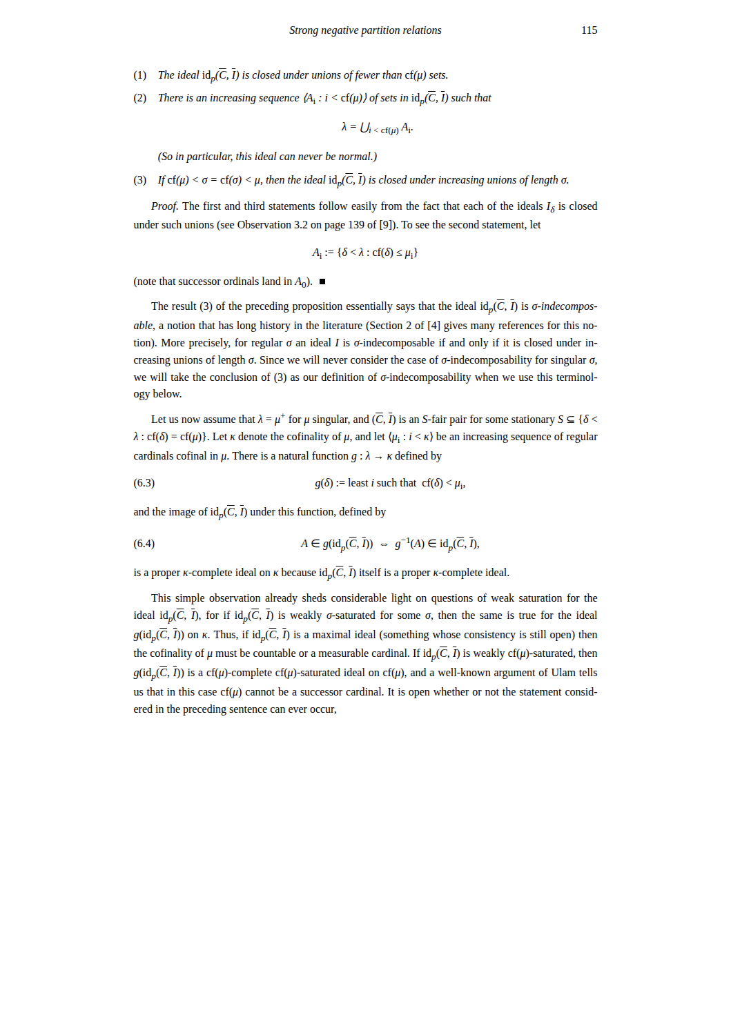Strong negative partition relations 115
(1) The ideal idp(C, I) is closed under unions of fewer than cf(μ) sets.
(2) There is an increasing sequence ⟨Ai : i < cf(μ)⟩ of sets in idp(C, I) such that
λ = ⋃i < cf(μ) Ai.
(So in particular, this ideal can never be normal.)
(3) If cf(μ) < σ = cf(σ) < μ, then the ideal idp(C, I) is closed under increasing unions of length σ.
Proof. The first and third statements follow easily from the fact that each of the ideals Iδ is closed under such unions (see Observation 3.2 on page 139 of [9]). To see the second statement, let
Ai := {δ < λ : cf(δ) ≤ μi}
(note that successor ordinals land in A0).
The result (3) of the preceding proposition essentially says that the ideal idp(C, I) is σ-indecomposable, a notion that has long history in the literature (Section 2 of [4] gives many references for this notion). More precisely, for regular σ an ideal I is σ-indecomposable if and only if it is closed under increasing unions of length σ. Since we will never consider the case of σ-indecomposability for singular σ, we will take the conclusion of (3) as our definition of σ-indecomposability when we use this terminology below.
Let us now assume that λ = μ+ for μ singular, and (C, I) is an S-fair pair for some stationary S ⊆ {δ < λ : cf(δ) = cf(μ)}. Let κ denote the cofinality of μ, and let ⟨μi : i < κ⟩ be an increasing sequence of regular cardinals cofinal in μ. There is a natural function g : λ → κ defined by
(6.3) g(δ) := least i such that cf(δ) < μi,
and the image of idp(C, I) under this function, defined by
(6.4) A ∈ g(idp(C, I)) ⇔ g−1(A) ∈ idp(C, I),
is a proper κ-complete ideal on κ because idp(C, I) itself is a proper κ-complete ideal.
This simple observation already sheds considerable light on questions of weak saturation for the ideal idp(C, I), for if idp(C, I) is weakly σ-saturated for some σ, then the same is true for the ideal g(idp(C, I)) on κ. Thus, if idp(C, I) is a maximal ideal (something whose consistency is still open) then the cofinality of μ must be countable or a measurable cardinal. If idp(C, I) is weakly cf(μ)-saturated, then g(idp(C, I)) is a cf(μ)-complete cf(μ)-saturated ideal on cf(μ), and a well-known argument of Ulam tells us that in this case cf(μ) cannot be a successor cardinal. It is open whether or not the statement considered in the preceding sentence can ever occur,